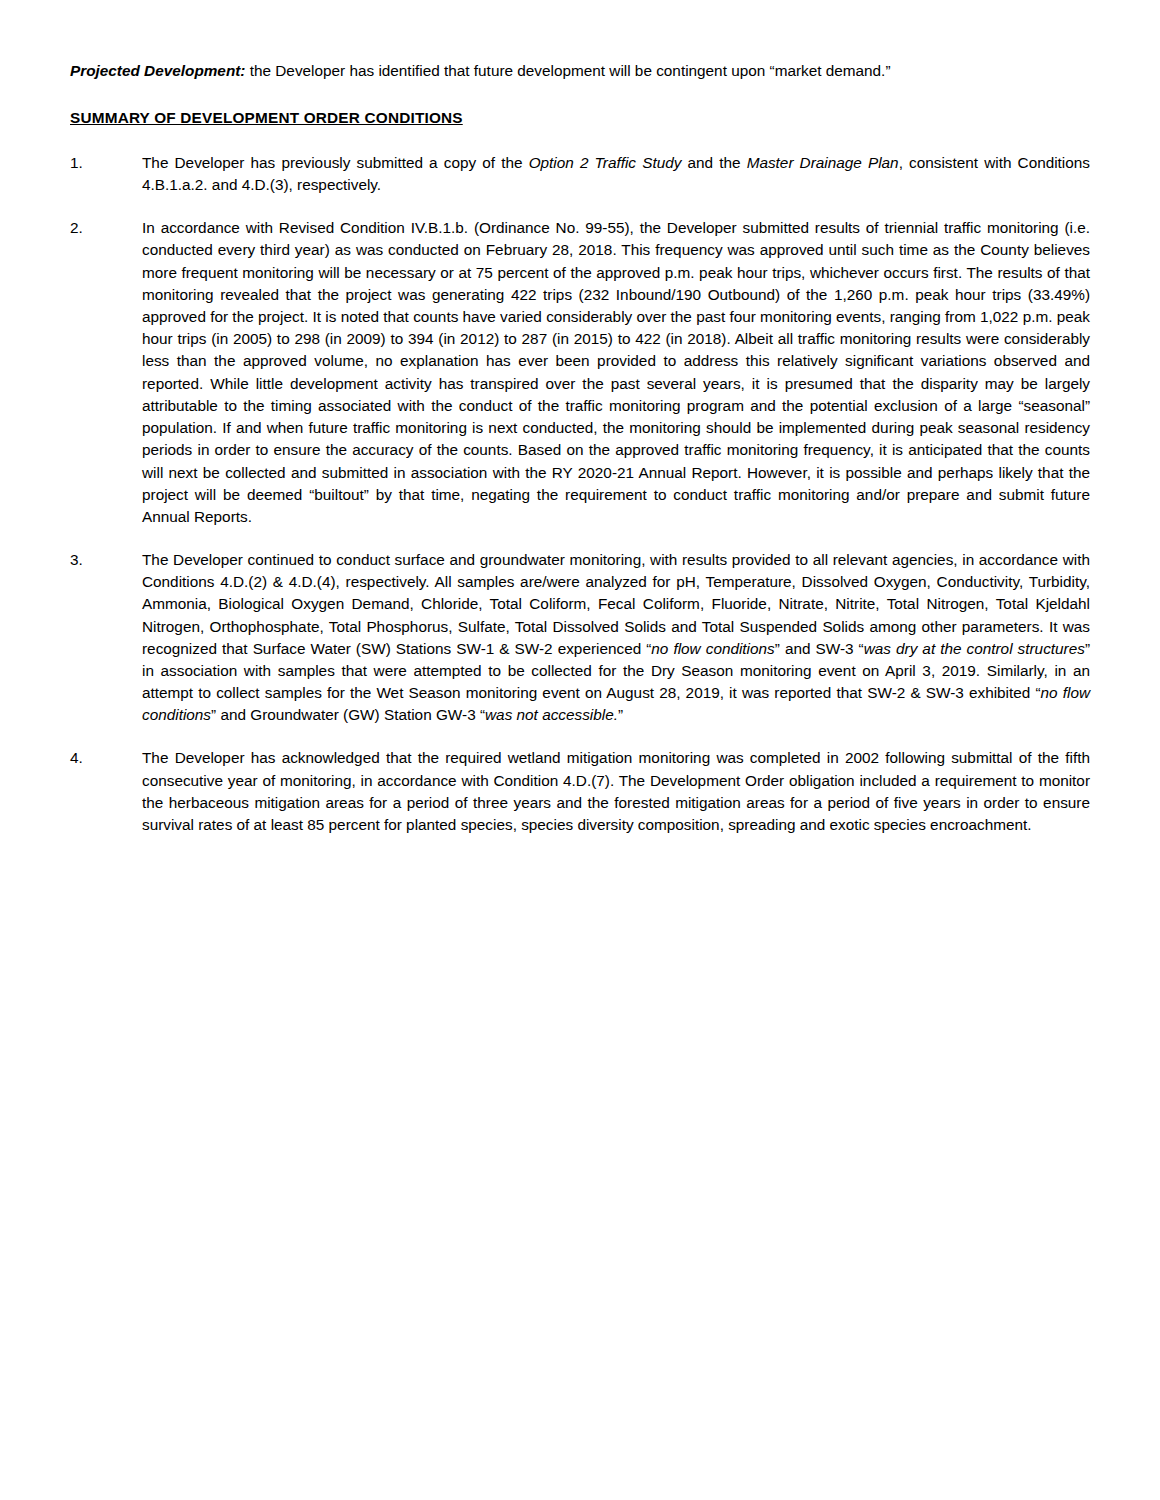Projected Development: the Developer has identified that future development will be contingent upon “market demand.”
Summary of Development Order Conditions
The Developer has previously submitted a copy of the Option 2 Traffic Study and the Master Drainage Plan, consistent with Conditions 4.B.1.a.2. and 4.D.(3), respectively.
In accordance with Revised Condition IV.B.1.b. (Ordinance No. 99-55), the Developer submitted results of triennial traffic monitoring (i.e. conducted every third year) as was conducted on February 28, 2018. This frequency was approved until such time as the County believes more frequent monitoring will be necessary or at 75 percent of the approved p.m. peak hour trips, whichever occurs first. The results of that monitoring revealed that the project was generating 422 trips (232 Inbound/190 Outbound) of the 1,260 p.m. peak hour trips (33.49%) approved for the project. It is noted that counts have varied considerably over the past four monitoring events, ranging from 1,022 p.m. peak hour trips (in 2005) to 298 (in 2009) to 394 (in 2012) to 287 (in 2015) to 422 (in 2018). Albeit all traffic monitoring results were considerably less than the approved volume, no explanation has ever been provided to address this relatively significant variations observed and reported. While little development activity has transpired over the past several years, it is presumed that the disparity may be largely attributable to the timing associated with the conduct of the traffic monitoring program and the potential exclusion of a large “seasonal” population. If and when future traffic monitoring is next conducted, the monitoring should be implemented during peak seasonal residency periods in order to ensure the accuracy of the counts. Based on the approved traffic monitoring frequency, it is anticipated that the counts will next be collected and submitted in association with the RY 2020-21 Annual Report. However, it is possible and perhaps likely that the project will be deemed “builtout” by that time, negating the requirement to conduct traffic monitoring and/or prepare and submit future Annual Reports.
The Developer continued to conduct surface and groundwater monitoring, with results provided to all relevant agencies, in accordance with Conditions 4.D.(2) & 4.D.(4), respectively. All samples are/were analyzed for pH, Temperature, Dissolved Oxygen, Conductivity, Turbidity, Ammonia, Biological Oxygen Demand, Chloride, Total Coliform, Fecal Coliform, Fluoride, Nitrate, Nitrite, Total Nitrogen, Total Kjeldahl Nitrogen, Orthophosphate, Total Phosphorus, Sulfate, Total Dissolved Solids and Total Suspended Solids among other parameters. It was recognized that Surface Water (SW) Stations SW-1 & SW-2 experienced “no flow conditions” and SW-3 “was dry at the control structures” in association with samples that were attempted to be collected for the Dry Season monitoring event on April 3, 2019. Similarly, in an attempt to collect samples for the Wet Season monitoring event on August 28, 2019, it was reported that SW-2 & SW-3 exhibited “no flow conditions” and Groundwater (GW) Station GW-3 “was not accessible.”
The Developer has acknowledged that the required wetland mitigation monitoring was completed in 2002 following submittal of the fifth consecutive year of monitoring, in accordance with Condition 4.D.(7). The Development Order obligation included a requirement to monitor the herbaceous mitigation areas for a period of three years and the forested mitigation areas for a period of five years in order to ensure survival rates of at least 85 percent for planted species, species diversity composition, spreading and exotic species encroachment.